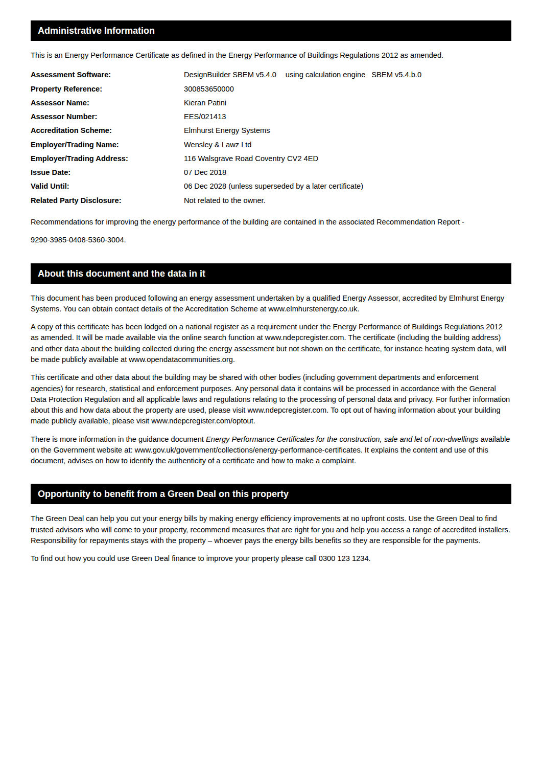Administrative Information
This is an Energy Performance Certificate as defined in the Energy Performance of Buildings Regulations 2012 as amended.
| Assessment Software: | DesignBuilder SBEM v5.4.0 using calculation engine SBEM v5.4.b.0 |
| Property Reference: | 300853650000 |
| Assessor Name: | Kieran Patini |
| Assessor Number: | EES/021413 |
| Accreditation Scheme: | Elmhurst Energy Systems |
| Employer/Trading Name: | Wensley & Lawz Ltd |
| Employer/Trading Address: | 116 Walsgrave Road Coventry CV2 4ED |
| Issue Date: | 07 Dec 2018 |
| Valid Until: | 06 Dec 2028 (unless superseded by a later certificate) |
| Related Party Disclosure: | Not related to the owner. |
Recommendations for improving the energy performance of the building are contained in the associated Recommendation Report -
9290-3985-0408-5360-3004.
About this document and the data in it
This document has been produced following an energy assessment undertaken by a qualified Energy Assessor, accredited by Elmhurst Energy Systems. You can obtain contact details of the Accreditation Scheme at www.elmhurstenergy.co.uk.
A copy of this certificate has been lodged on a national register as a requirement under the Energy Performance of Buildings Regulations 2012 as amended. It will be made available via the online search function at www.ndepcregister.com. The certificate (including the building address) and other data about the building collected during the energy assessment but not shown on the certificate, for instance heating system data, will be made publicly available at www.opendatacommunities.org.
This certificate and other data about the building may be shared with other bodies (including government departments and enforcement agencies) for research, statistical and enforcement purposes. Any personal data it contains will be processed in accordance with the General Data Protection Regulation and all applicable laws and regulations relating to the processing of personal data and privacy. For further information about this and how data about the property are used, please visit www.ndepcregister.com. To opt out of having information about your building made publicly available, please visit www.ndepcregister.com/optout.
There is more information in the guidance document Energy Performance Certificates for the construction, sale and let of non-dwellings available on the Government website at: www.gov.uk/government/collections/energy-performance-certificates. It explains the content and use of this document, advises on how to identify the authenticity of a certificate and how to make a complaint.
Opportunity to benefit from a Green Deal on this property
The Green Deal can help you cut your energy bills by making energy efficiency improvements at no upfront costs. Use the Green Deal to find trusted advisors who will come to your property, recommend measures that are right for you and help you access a range of accredited installers. Responsibility for repayments stays with the property – whoever pays the energy bills benefits so they are responsible for the payments.
To find out how you could use Green Deal finance to improve your property please call 0300 123 1234.